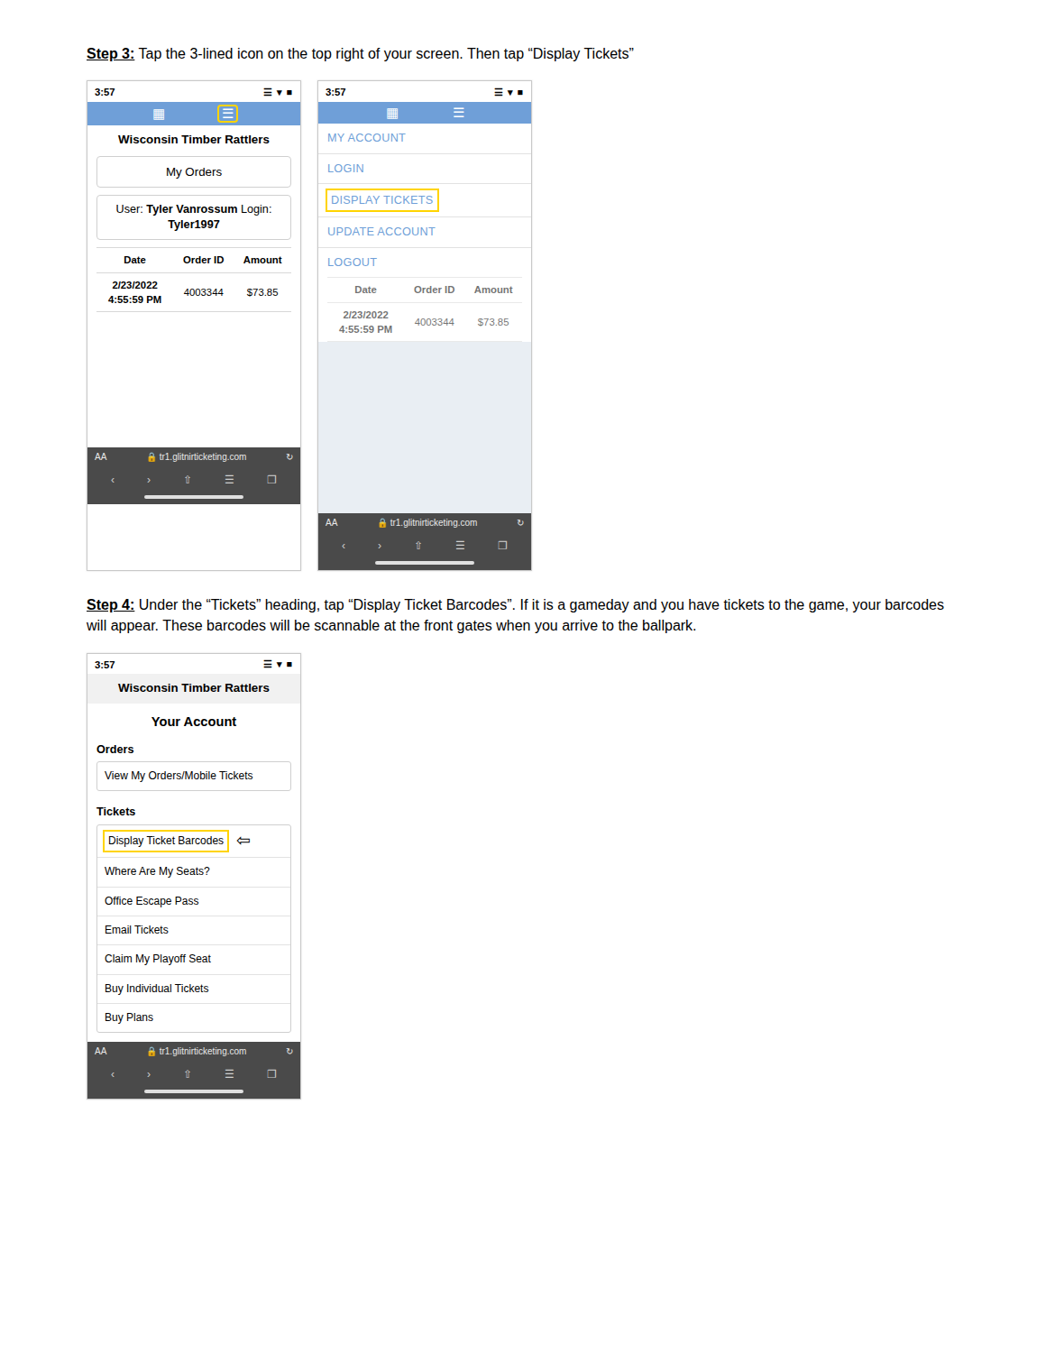Step 3: Tap the 3-lined icon on the top right of your screen. Then tap “Display Tickets”
3:57 ☰ ▾ ■
▦ ☰
Wisconsin Timber Rattlers
My Orders
User: Tyler Vanrossum Login:
Tyler1997
| Date | Order ID | Amount |
| --- | --- | --- |
| 2/23/2022 4:55:59 PM | 4003344 | $73.85 |
AA 🔒 tr1.glitnirticketing.com ↻
‹ › ⇧ ☰ ❐
3:57 ☰ ▾ ■
▦ ☰
MY ACCOUNT
LOGIN
DISPLAY TICKETS
UPDATE ACCOUNT
LOGOUT
| Date | Order ID | Amount |
| --- | --- | --- |
| 2/23/2022 4:55:59 PM | 4003344 | $73.85 |
AA 🔒 tr1.glitnirticketing.com ↻
‹ › ⇧ ☰ ❐
Step 4: Under the “Tickets” heading, tap “Display Ticket Barcodes”. If it is a gameday and you have tickets to the game, your barcodes will appear. These barcodes will be scannable at the front gates when you arrive to the ballpark.
3:57 ☰ ▾ ■
Wisconsin Timber Rattlers
Your Account
Orders
View My Orders/Mobile Tickets
Tickets
Display Ticket Barcodes ⇦
Where Are My Seats?
Office Escape Pass
Email Tickets
Claim My Playoff Seat
Buy Individual Tickets
Buy Plans
AA 🔒 tr1.glitnirticketing.com ↻
‹ › ⇧ ☰ ❐